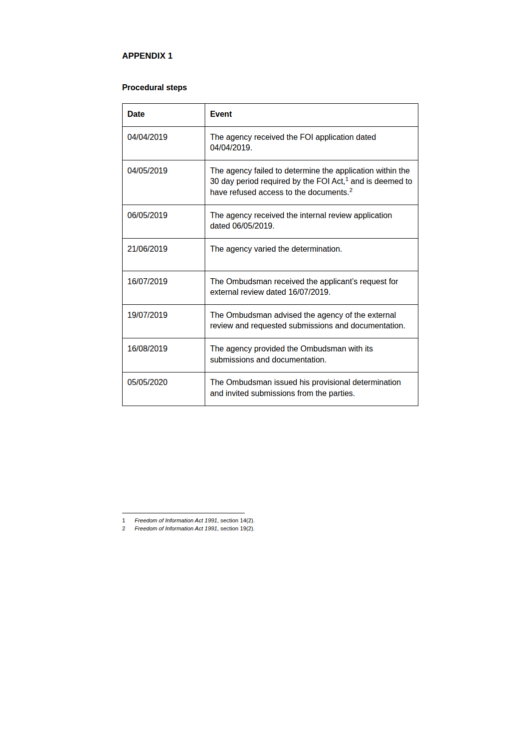APPENDIX 1
Procedural steps
| Date | Event |
| --- | --- |
| 04/04/2019 | The agency received the FOI application dated 04/04/2019. |
| 04/05/2019 | The agency failed to determine the application within the 30 day period required by the FOI Act, 1 and is deemed to have refused access to the documents. 2 |
| 06/05/2019 | The agency received the internal review application dated 06/05/2019. |
| 21/06/2019 | The agency varied the determination. |
| 16/07/2019 | The Ombudsman received the applicant’s request for external review dated 16/07/2019. |
| 19/07/2019 | The Ombudsman advised the agency of the external review and requested submissions and documentation. |
| 16/08/2019 | The agency provided the Ombudsman with its submissions and documentation. |
| 05/05/2020 | The Ombudsman issued his provisional determination and invited submissions from the parties. |
1 Freedom of Information Act 1991, section 14(2).
2 Freedom of Information Act 1991, section 19(2).